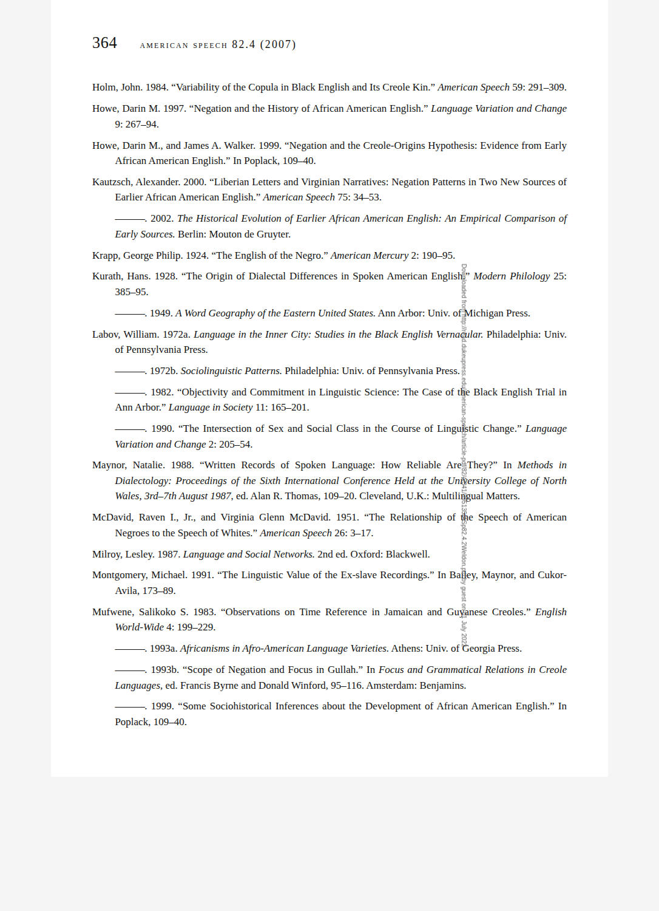Downloaded from http://read.dukeupress.edu/american-speech/article-pdf/82/4/341/395135/ASp82.4.2Weldon.pdf by guest on 01 July 2022
364 American Speech 82.4 (2007)
Holm, John. 1984. “Variability of the Copula in Black English and Its Creole Kin.” American Speech 59: 291–309.
Howe, Darin M. 1997. “Negation and the History of African American English.” Language Variation and Change 9: 267–94.
Howe, Darin M., and James A. Walker. 1999. “Negation and the Creole-Origins Hypothesis: Evidence from Early African American English.” In Poplack, 109–40.
Kautzsch, Alexander. 2000. “Liberian Letters and Virginian Narratives: Negation Patterns in Two New Sources of Earlier African American English.” American Speech 75: 34–53.
———. 2002. The Historical Evolution of Earlier African American English: An Empirical Comparison of Early Sources. Berlin: Mouton de Gruyter.
Krapp, George Philip. 1924. “The English of the Negro.” American Mercury 2: 190–95.
Kurath, Hans. 1928. “The Origin of Dialectal Differences in Spoken American English.” Modern Philology 25: 385–95.
———. 1949. A Word Geography of the Eastern United States. Ann Arbor: Univ. of Michigan Press.
Labov, William. 1972a. Language in the Inner City: Studies in the Black English Vernacular. Philadelphia: Univ. of Pennsylvania Press.
———. 1972b. Sociolinguistic Patterns. Philadelphia: Univ. of Pennsylvania Press.
———. 1982. “Objectivity and Commitment in Linguistic Science: The Case of the Black English Trial in Ann Arbor.” Language in Society 11: 165–201.
———. 1990. “The Intersection of Sex and Social Class in the Course of Linguistic Change.” Language Variation and Change 2: 205–54.
Maynor, Natalie. 1988. “Written Records of Spoken Language: How Reliable Are They?” In Methods in Dialectology: Proceedings of the Sixth International Conference Held at the University College of North Wales, 3rd–7th August 1987, ed. Alan R. Thomas, 109–20. Cleveland, U.K.: Multilingual Matters.
McDavid, Raven I., Jr., and Virginia Glenn McDavid. 1951. “The Relationship of the Speech of American Negroes to the Speech of Whites.” American Speech 26: 3–17.
Milroy, Lesley. 1987. Language and Social Networks. 2nd ed. Oxford: Blackwell.
Montgomery, Michael. 1991. “The Linguistic Value of the Ex-slave Recordings.” In Bailey, Maynor, and Cukor-Avila, 173–89.
Mufwene, Salikoko S. 1983. “Observations on Time Reference in Jamaican and Guyanese Creoles.” English World-Wide 4: 199–229.
———. 1993a. Africanisms in Afro-American Language Varieties. Athens: Univ. of Georgia Press.
———. 1993b. “Scope of Negation and Focus in Gullah.” In Focus and Grammatical Relations in Creole Languages, ed. Francis Byrne and Donald Winford, 95–116. Amsterdam: Benjamins.
———. 1999. “Some Sociohistorical Inferences about the Development of African American English.” In Poplack, 109–40.